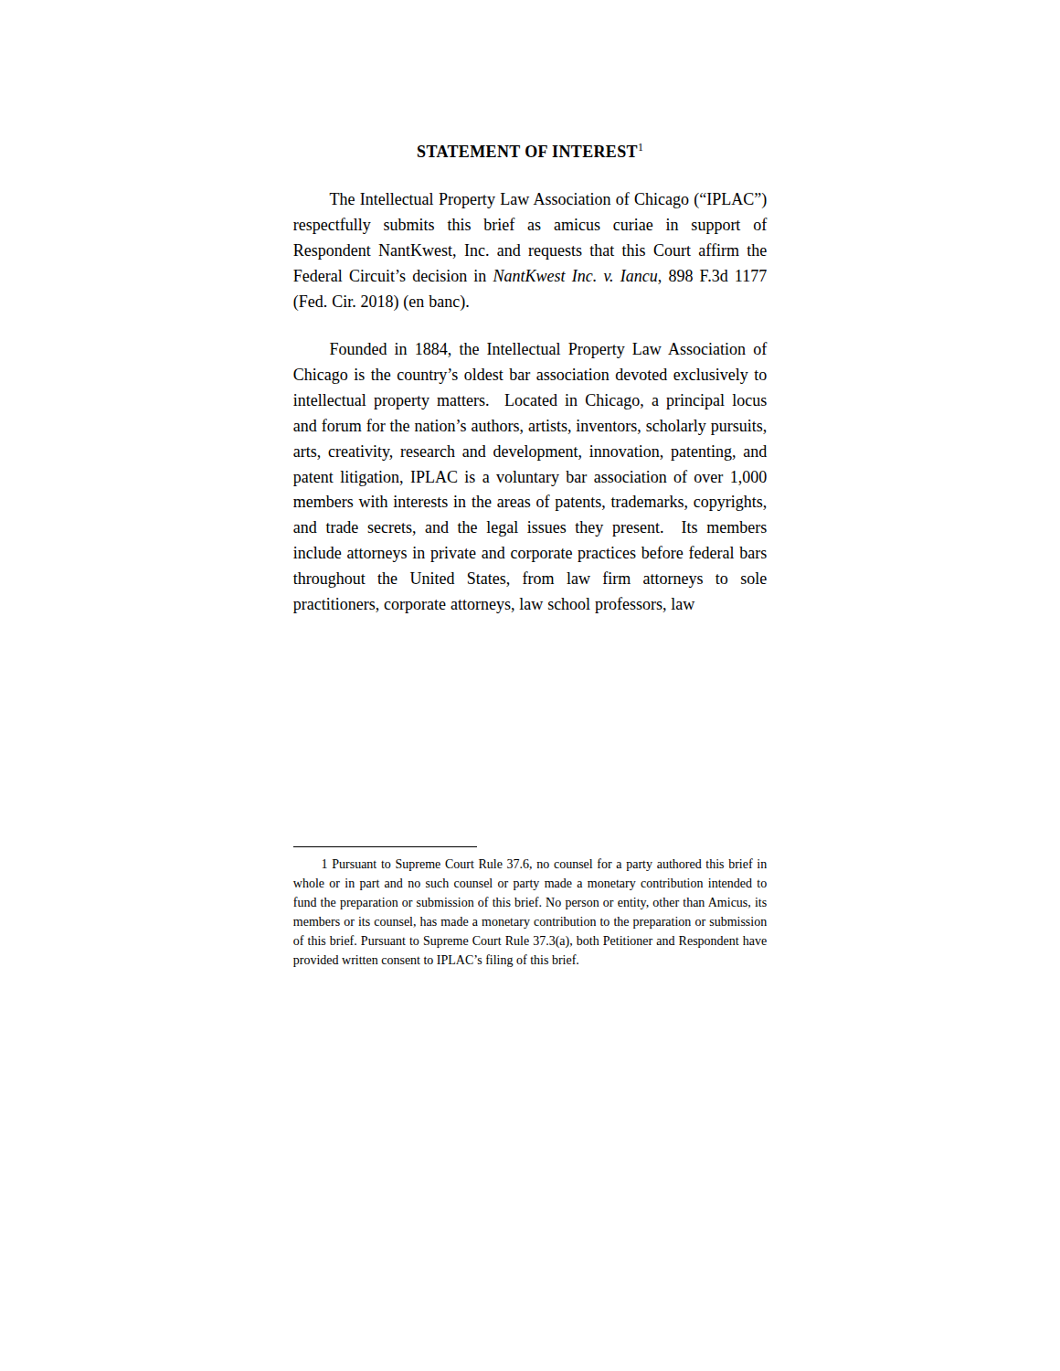Statement of Interest1
The Intellectual Property Law Association of Chicago (“IPLAC”) respectfully submits this brief as amicus curiae in support of Respondent NantKwest, Inc. and requests that this Court affirm the Federal Circuit’s decision in NantKwest Inc. v. Iancu, 898 F.3d 1177 (Fed. Cir. 2018) (en banc).
Founded in 1884, the Intellectual Property Law Association of Chicago is the country’s oldest bar association devoted exclusively to intellectual property matters. Located in Chicago, a principal locus and forum for the nation’s authors, artists, inventors, scholarly pursuits, arts, creativity, research and development, innovation, patenting, and patent litigation, IPLAC is a voluntary bar association of over 1,000 members with interests in the areas of patents, trademarks, copyrights, and trade secrets, and the legal issues they present. Its members include attorneys in private and corporate practices before federal bars throughout the United States, from law firm attorneys to sole practitioners, corporate attorneys, law school professors, law
1 Pursuant to Supreme Court Rule 37.6, no counsel for a party authored this brief in whole or in part and no such counsel or party made a monetary contribution intended to fund the preparation or submission of this brief. No person or entity, other than Amicus, its members or its counsel, has made a monetary contribution to the preparation or submission of this brief. Pursuant to Supreme Court Rule 37.3(a), both Petitioner and Respondent have provided written consent to IPLAC’s filing of this brief.